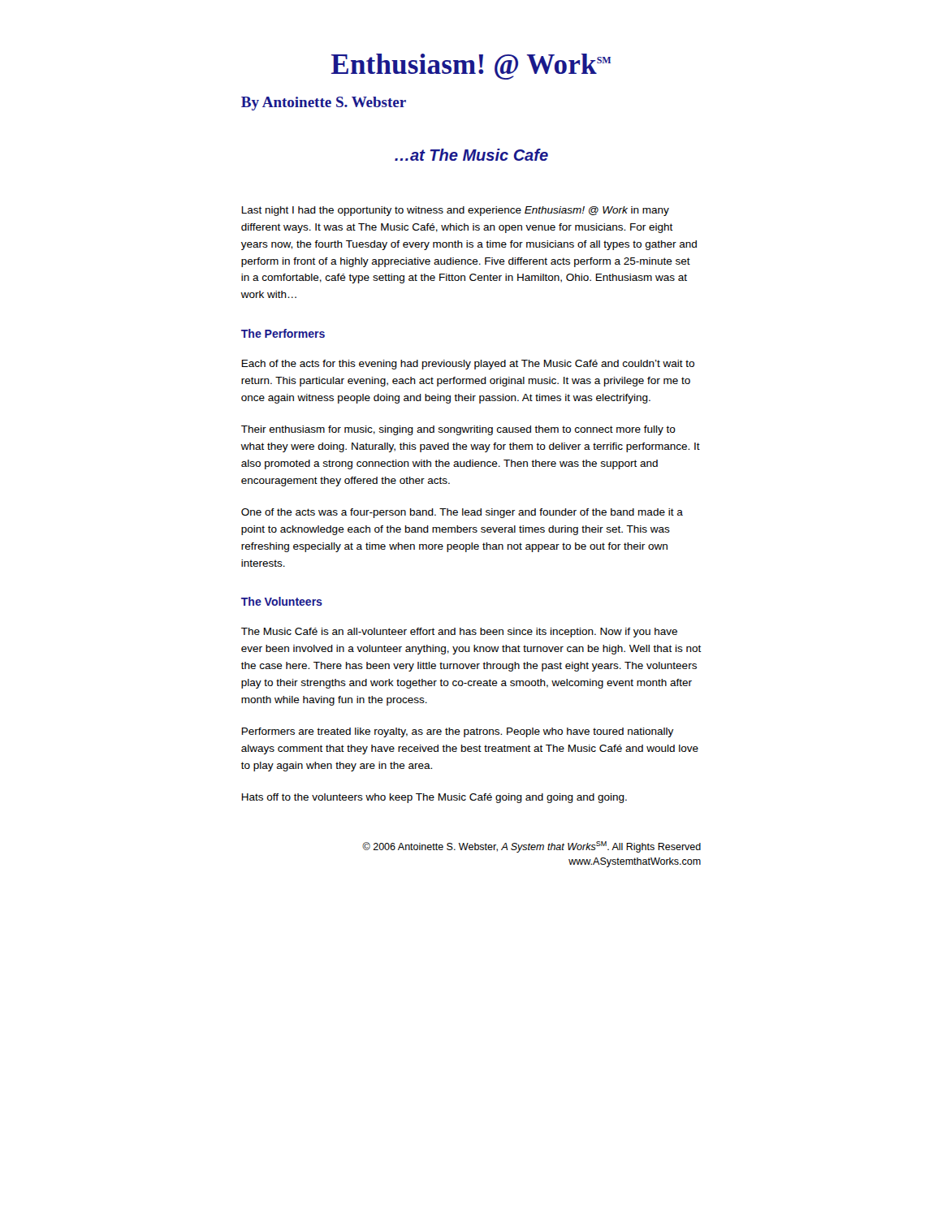Enthusiasm! @ WorkSM
By Antoinette S. Webster
…at The Music Cafe
Last night I had the opportunity to witness and experience Enthusiasm! @ Work in many different ways. It was at The Music Café, which is an open venue for musicians. For eight years now, the fourth Tuesday of every month is a time for musicians of all types to gather and perform in front of a highly appreciative audience. Five different acts perform a 25-minute set in a comfortable, café type setting at the Fitton Center in Hamilton, Ohio. Enthusiasm was at work with…
The Performers
Each of the acts for this evening had previously played at The Music Café and couldn’t wait to return. This particular evening, each act performed original music. It was a privilege for me to once again witness people doing and being their passion. At times it was electrifying.
Their enthusiasm for music, singing and songwriting caused them to connect more fully to what they were doing. Naturally, this paved the way for them to deliver a terrific performance. It also promoted a strong connection with the audience. Then there was the support and encouragement they offered the other acts.
One of the acts was a four-person band. The lead singer and founder of the band made it a point to acknowledge each of the band members several times during their set. This was refreshing especially at a time when more people than not appear to be out for their own interests.
The Volunteers
The Music Café is an all-volunteer effort and has been since its inception. Now if you have ever been involved in a volunteer anything, you know that turnover can be high. Well that is not the case here. There has been very little turnover through the past eight years. The volunteers play to their strengths and work together to co-create a smooth, welcoming event month after month while having fun in the process.
Performers are treated like royalty, as are the patrons. People who have toured nationally always comment that they have received the best treatment at The Music Café and would love to play again when they are in the area.
Hats off to the volunteers who keep The Music Café going and going and going.
© 2006 Antoinette S. Webster, A System that Works SM. All Rights Reserved
www.ASystemthatWorks.com